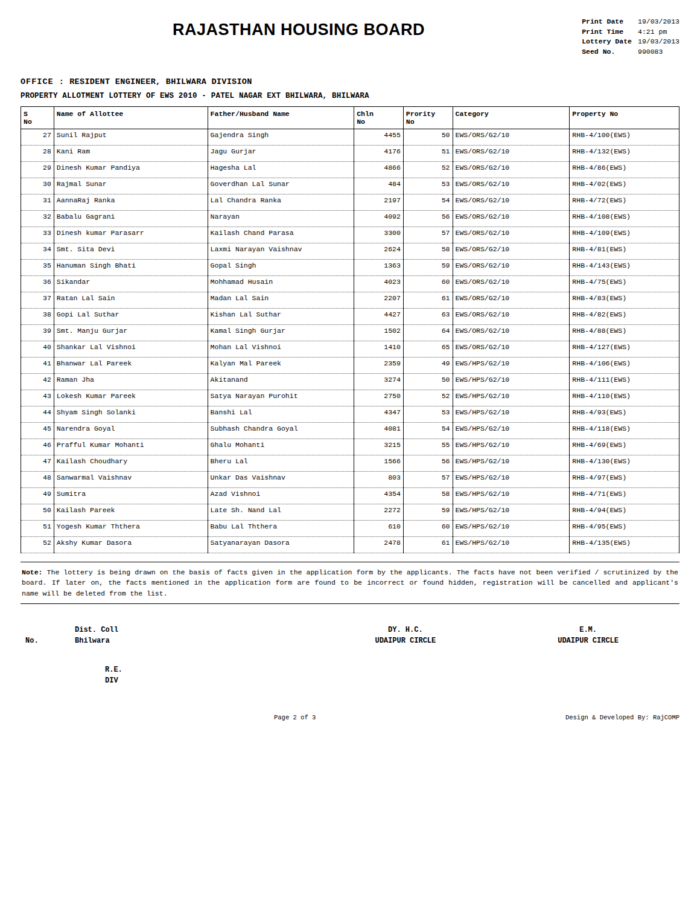RAJASTHAN HOUSING BOARD
| Print Date | 19/03/2013 |
| Print Time | 4:21 pm |
| Lottery Date | 19/03/2013 |
| Seed No. | 990083 |
OFFICE : RESIDENT ENGINEER, BHILWARA DIVISION
PROPERTY ALLOTMENT LOTTERY OF EWS 2010 - PATEL NAGAR EXT BHILWARA, BHILWARA
| S No | Name of Allottee | Father/Husband Name | Chln No | Prority No | Category | Property No |
| --- | --- | --- | --- | --- | --- | --- |
| 27 | Sunil Rajput | Gajendra Singh | 4455 | 50 | EWS/ORS/G2/10 | RHB-4/100(EWS) |
| 28 | Kani Ram | Jagu Gurjar | 4176 | 51 | EWS/ORS/G2/10 | RHB-4/132(EWS) |
| 29 | Dinesh Kumar Pandiya | Hagesha Lal | 4866 | 52 | EWS/ORS/G2/10 | RHB-4/86(EWS) |
| 30 | Rajmal Sunar | Goverdhan Lal Sunar | 484 | 53 | EWS/ORS/G2/10 | RHB-4/02(EWS) |
| 31 | AannaRaj Ranka | Lal Chandra Ranka | 2197 | 54 | EWS/ORS/G2/10 | RHB-4/72(EWS) |
| 32 | Babalu Gagrani | Narayan | 4092 | 56 | EWS/ORS/G2/10 | RHB-4/108(EWS) |
| 33 | Dinesh kumar Parasarr | Kailash Chand Parasa | 3300 | 57 | EWS/ORS/G2/10 | RHB-4/109(EWS) |
| 34 | Smt. Sita Devi | Laxmi Narayan Vaishnav | 2624 | 58 | EWS/ORS/G2/10 | RHB-4/81(EWS) |
| 35 | Hanuman Singh Bhati | Gopal Singh | 1363 | 59 | EWS/ORS/G2/10 | RHB-4/143(EWS) |
| 36 | Sikandar | Mohhamad Husain | 4023 | 60 | EWS/ORS/G2/10 | RHB-4/75(EWS) |
| 37 | Ratan Lal Sain | Madan Lal Sain | 2207 | 61 | EWS/ORS/G2/10 | RHB-4/83(EWS) |
| 38 | Gopi Lal Suthar | Kishan Lal Suthar | 4427 | 63 | EWS/ORS/G2/10 | RHB-4/82(EWS) |
| 39 | Smt. Manju Gurjar | Kamal Singh Gurjar | 1502 | 64 | EWS/ORS/G2/10 | RHB-4/88(EWS) |
| 40 | Shankar Lal Vishnoi | Mohan Lal Vishnoi | 1410 | 65 | EWS/ORS/G2/10 | RHB-4/127(EWS) |
| 41 | Bhanwar Lal Pareek | Kalyan Mal Pareek | 2359 | 49 | EWS/HPS/G2/10 | RHB-4/106(EWS) |
| 42 | Raman Jha | Akitanand | 3274 | 50 | EWS/HPS/G2/10 | RHB-4/111(EWS) |
| 43 | Lokesh Kumar Pareek | Satya Narayan Purohit | 2750 | 52 | EWS/HPS/G2/10 | RHB-4/110(EWS) |
| 44 | Shyam Singh Solanki | Banshi Lal | 4347 | 53 | EWS/HPS/G2/10 | RHB-4/93(EWS) |
| 45 | Narendra Goyal | Subhash Chandra Goyal | 4081 | 54 | EWS/HPS/G2/10 | RHB-4/118(EWS) |
| 46 | Prafful Kumar Mohanti | Ghalu Mohanti | 3215 | 55 | EWS/HPS/G2/10 | RHB-4/69(EWS) |
| 47 | Kailash Choudhary | Bheru Lal | 1566 | 56 | EWS/HPS/G2/10 | RHB-4/130(EWS) |
| 48 | Sanwarmal Vaishnav | Unkar Das Vaishnav | 803 | 57 | EWS/HPS/G2/10 | RHB-4/97(EWS) |
| 49 | Sumitra | Azad Vishnoi | 4354 | 58 | EWS/HPS/G2/10 | RHB-4/71(EWS) |
| 50 | Kailash Pareek | Late Sh. Nand Lal | 2272 | 59 | EWS/HPS/G2/10 | RHB-4/94(EWS) |
| 51 | Yogesh Kumar Ththera | Babu Lal Ththera | 610 | 60 | EWS/HPS/G2/10 | RHB-4/95(EWS) |
| 52 | Akshy Kumar Dasora | Satyanarayan Dasora | 2478 | 61 | EWS/HPS/G2/10 | RHB-4/135(EWS) |
Note: The lottery is being drawn on the basis of facts given in the application form by the applicants. The facts have not been verified / scrutinized by the board. If later on, the facts mentioned in the application form are found to be incorrect or found hidden, registration will be cancelled and applicant's name will be deleted from the list.
| Dist. Coll | DY. H.C. | E.M. |
| Bhilwara No. | UDAIPUR CIRCLE | UDAIPUR CIRCLE |
R.E.
DIV
Page 2 of 3
Design & Developed By: RajCOMP